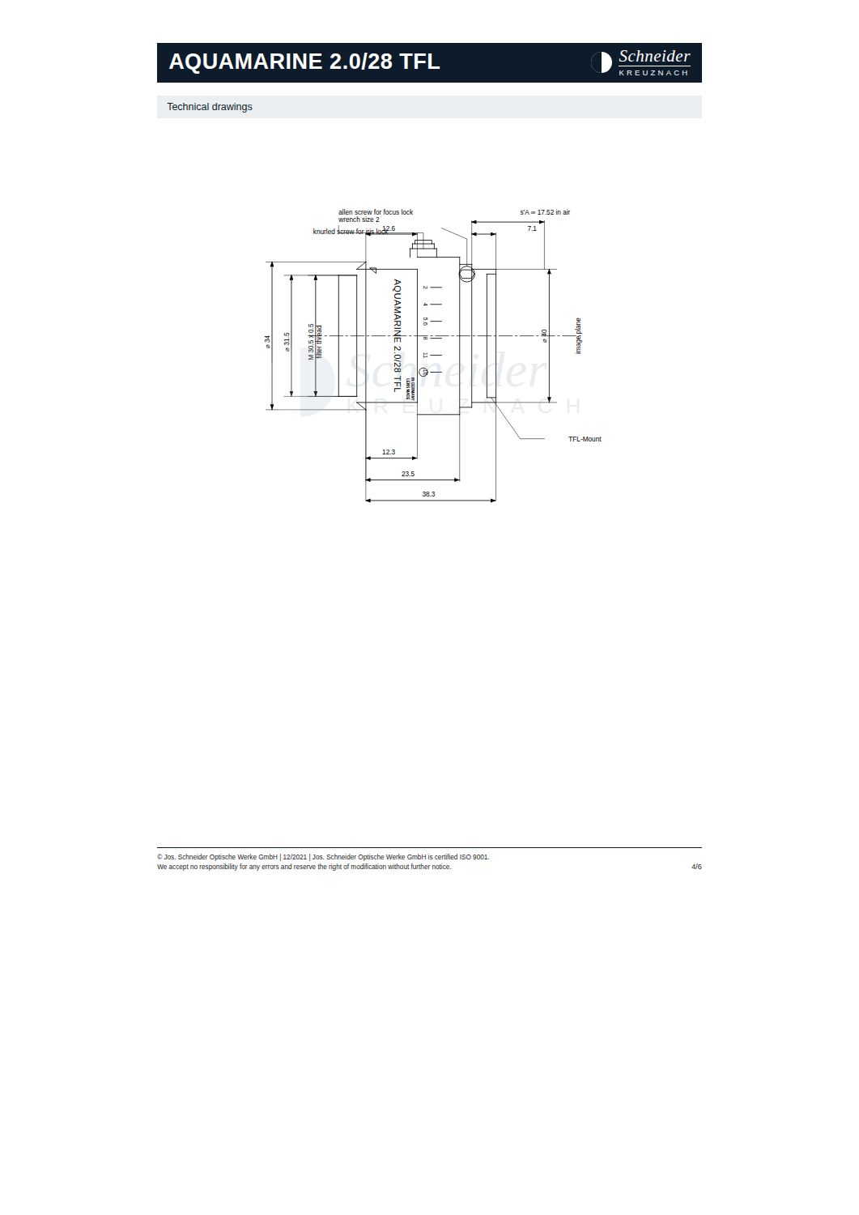AQUAMARINE 2.0/28 TFL
Schneider KREUZNACH
Technical drawings
Schneider
KREUZNACH
allen screw for focus lock wrench size 2 knurled screw for iris lock s'A ∞ 17.52 in air 12.6 7.1 12.3 23.5 38.3 TFL-Mount ⌀ 34 ⌀ 31.5 M 30.5 x 0.5 filter thread ⌀ 40 image plane AQUAMARINE 2.0/28 TFL 2 4 5.6 8 11 16 LENS MADE IN GERMANY
© Jos. Schneider Optische Werke GmbH | 12/2021 | Jos. Schneider Optische Werke GmbH is certified ISO 9001.
We accept no responsibility for any errors and reserve the right of modification without further notice.
4/6